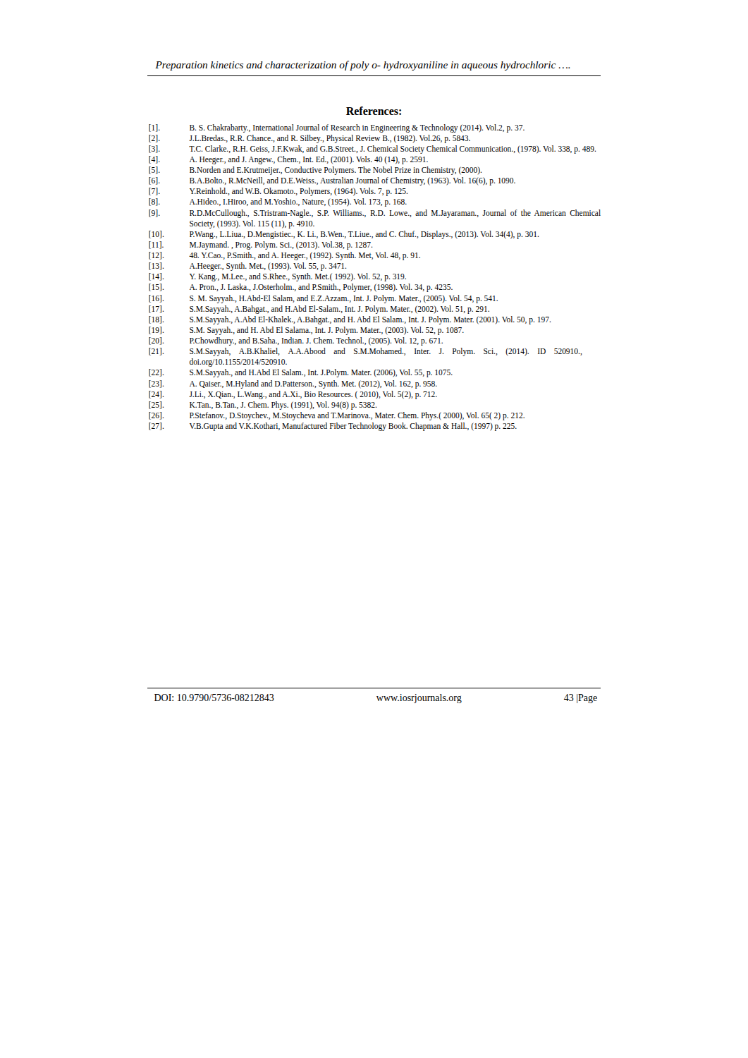Preparation kinetics and characterization of poly o- hydroxyaniline in aqueous hydrochloric ….
References:
[1]. B. S. Chakrabarty., International Journal of Research in Engineering & Technology (2014). Vol.2, p. 37.
[2]. J.L.Bredas., R.R. Chance., and R. Silbey., Physical Review B., (1982). Vol.26, p. 5843.
[3]. T.C. Clarke., R.H. Geiss, J.F.Kwak, and G.B.Street., J. Chemical Society Chemical Communication., (1978). Vol. 338, p. 489.
[4]. A. Heeger., and J. Angew., Chem., Int. Ed., (2001). Vols. 40 (14), p. 2591.
[5]. B.Norden and E.Krutmeijer., Conductive Polymers. The Nobel Prize in Chemistry, (2000).
[6]. B.A.Bolto., R.McNeill, and D.E.Weiss., Australian Journal of Chemistry, (1963). Vol. 16(6), p. 1090.
[7]. Y.Reinhold., and W.B. Okamoto., Polymers, (1964). Vols. 7, p. 125.
[8]. A.Hideo., I.Hiroo, and M.Yoshio., Nature, (1954). Vol. 173, p. 168.
[9]. R.D.McCullough., S.Tristram-Nagle., S.P. Williams., R.D. Lowe., and M.Jayaraman., Journal of the American Chemical Society, (1993). Vol. 115 (11), p. 4910.
[10]. P.Wang., L.Liua., D.Mengistiec., K. Li., B.Wen., T.Liue., and C. Chuf., Displays., (2013). Vol. 34(4), p. 301.
[11]. M.Jaymand. , Prog. Polym. Sci., (2013). Vol.38, p. 1287.
[12]. 48. Y.Cao., P.Smith., and A. Heeger., (1992). Synth. Met, Vol. 48, p. 91.
[13]. A.Heeger., Synth. Met., (1993). Vol. 55, p. 3471.
[14]. Y. Kang., M.Lee., and S.Rhee., Synth. Met.( 1992). Vol. 52, p. 319.
[15]. A. Pron., J. Laska., J.Osterholm., and P.Smith., Polymer, (1998). Vol. 34, p. 4235.
[16]. S. M. Sayyah., H.Abd-El Salam, and E.Z.Azzam., Int. J. Polym. Mater., (2005). Vol. 54, p. 541.
[17]. S.M.Sayyah., A.Bahgat., and H.Abd El-Salam., Int. J. Polym. Mater., (2002). Vol. 51, p. 291.
[18]. S.M.Sayyah., A.Abd El-Khalek., A.Bahgat., and H. Abd El Salam., Int. J. Polym. Mater. (2001). Vol. 50, p. 197.
[19]. S.M. Sayyah., and H. Abd El Salama., Int. J. Polym. Mater., (2003). Vol. 52, p. 1087.
[20]. P.Chowdhury., and B.Saha., Indian. J. Chem. Technol., (2005). Vol. 12, p. 671.
[21]. S.M.Sayyah, A.B.Khaliel, A.A.Abood and S.M.Mohamed., Inter. J. Polym. Sci., (2014). ID 520910., doi.org/10.1155/2014/520910.
[22]. S.M.Sayyah., and H.Abd El Salam., Int. J.Polym. Mater. (2006), Vol. 55, p. 1075.
[23]. A. Qaiser., M.Hyland and D.Patterson., Synth. Met. (2012), Vol. 162, p. 958.
[24]. J.Li., X.Qian., L.Wang., and A.Xi., Bio Resources. ( 2010), Vol. 5(2), p. 712.
[25]. K.Tan., B.Tan., J. Chem. Phys. (1991), Vol. 94(8) p. 5382.
[26]. P.Stefanov., D.Stoychev., M.Stoycheva and T.Marinova., Mater. Chem. Phys.( 2000), Vol. 65( 2) p. 212.
[27]. V.B.Gupta and V.K.Kothari, Manufactured Fiber Technology Book. Chapman & Hall., (1997) p. 225.
DOI: 10.9790/5736-08212843 www.iosrjournals.org 43 |Page